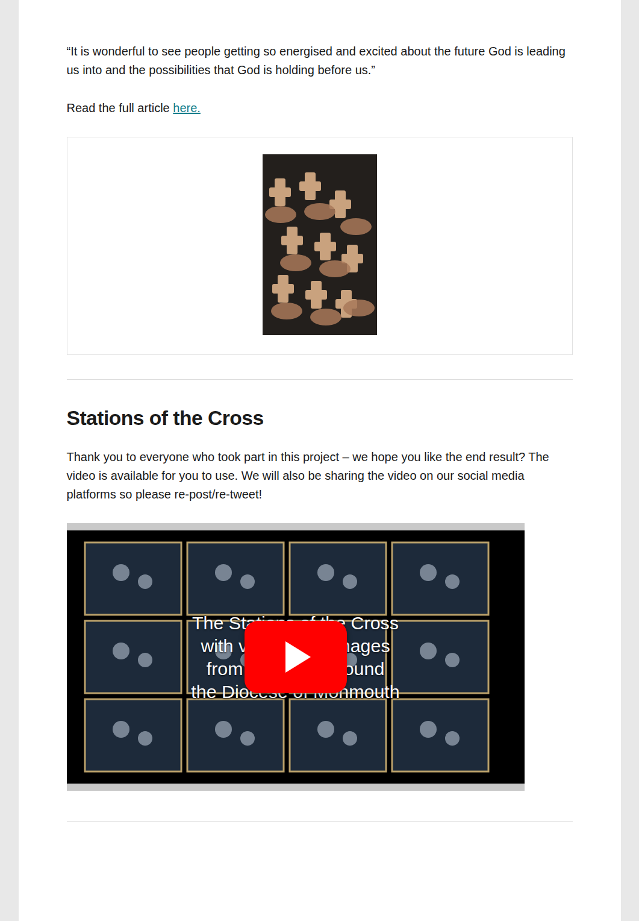“It is wonderful to see people getting so energised and excited about the future God is leading us into and the possibilities that God is holding before us.”
Read the full article here.
Stations of the Cross
Thank you to everyone who took part in this project – we hope you like the end result? The video is available for you to use. We will also be sharing the video on our social media platforms so please re-post/re-tweet!
The Stations of the Cross
with voices and images
from churches around
the Diocese of Monmouth